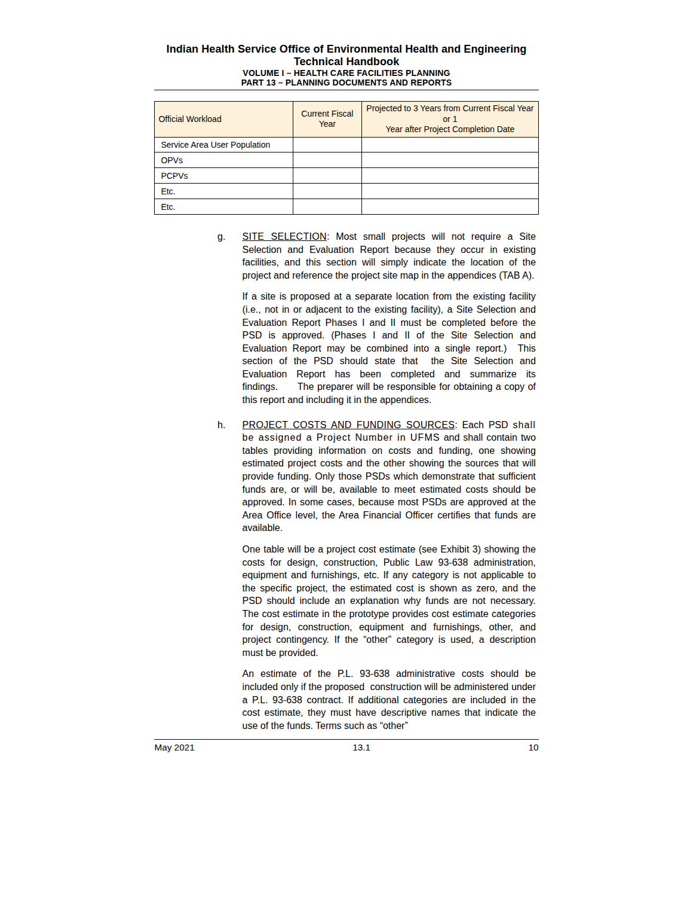Indian Health Service Office of Environmental Health and Engineering Technical Handbook
VOLUME I – HEALTH CARE FACILITIES PLANNING
PART 13 – PLANNING DOCUMENTS AND REPORTS
| Official Workload | Current Fiscal Year | Projected to 3 Years from Current Fiscal Year or 1 Year after Project Completion Date |
| --- | --- | --- |
| Service Area User Population | | |
| OPVs | | |
| PCPVs | | |
| Etc. | | |
| Etc. | | |
g.
SITE SELECTION: Most small projects will not require a Site Selection and Evaluation Report because they occur in existing facilities, and this section will simply indicate the location of the project and reference the project site map in the appendices (TAB A).
If a site is proposed at a separate location from the existing facility (i.e., not in or adjacent to the existing facility), a Site Selection and Evaluation Report Phases I and II must be completed before the PSD is approved. (Phases I and II of the Site Selection and Evaluation Report may be combined into a single report.) This section of the PSD should state that the Site Selection and Evaluation Report has been completed and summarize its findings. The preparer will be responsible for obtaining a copy of this report and including it in the appendices.
h.
PROJECT COSTS AND FUNDING SOURCES: Each PSD shall be assigned a Project Number in UFMS and shall contain two tables providing information on costs and funding, one showing estimated project costs and the other showing the sources that will provide funding. Only those PSDs which demonstrate that sufficient funds are, or will be, available to meet estimated costs should be approved. In some cases, because most PSDs are approved at the Area Office level, the Area Financial Officer certifies that funds are available.
One table will be a project cost estimate (see Exhibit 3) showing the costs for design, construction, Public Law 93-638 administration, equipment and furnishings, etc. If any category is not applicable to the specific project, the estimated cost is shown as zero, and the PSD should include an explanation why funds are not necessary. The cost estimate in the prototype provides cost estimate categories for design, construction, equipment and furnishings, other, and project contingency. If the “other” category is used, a description must be provided.
An estimate of the P.L. 93-638 administrative costs should be included only if the proposed construction will be administered under a P.L. 93-638 contract. If additional categories are included in the cost estimate, they must have descriptive names that indicate the use of the funds. Terms such as “other”
May 2021
13.1
10